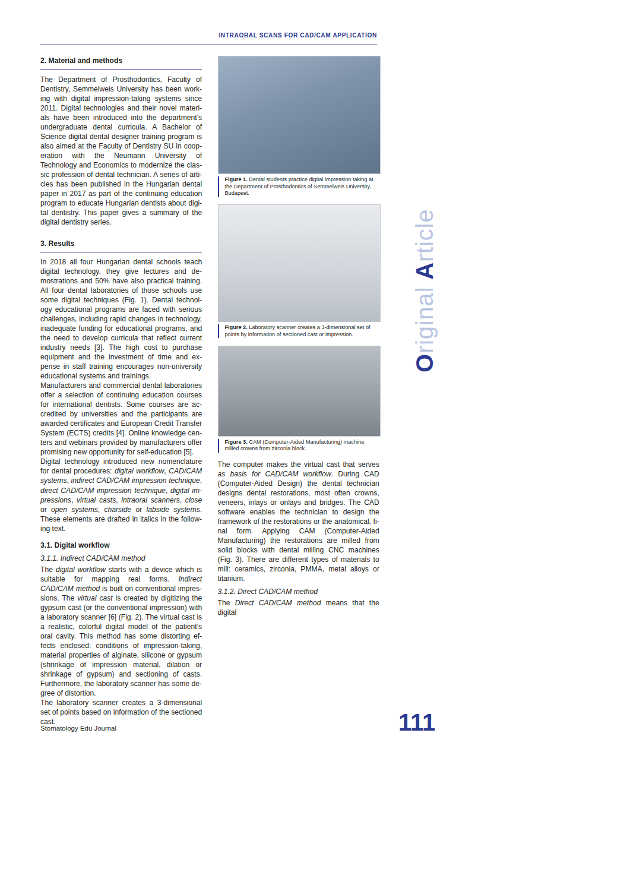Intraoral scans for CAD/CAM application
Original Article
2. Material and methods
The Department of Prosthodontics, Faculty of Dentistry, Semmelweis University has been working with digital impression-taking systems since 2011. Digital technologies and their novel materials have been introduced into the department’s undergraduate dental curricula. A Bachelor of Science digital dental designer training program is also aimed at the Faculty of Dentistry SU in cooperation with the Neumann University of Technology and Economics to modernize the classic profession of dental technician. A series of articles has been published in the Hungarian dental paper in 2017 as part of the continuing education program to educate Hungarian dentists about digital dentistry. This paper gives a summary of the digital dentistry series.
3. Results
In 2018 all four Hungarian dental schools teach digital technology, they give lectures and demostrations and 50% have also practical training. All four dental laboratories of those schools use some digital techniques (Fig. 1). Dental technology educational programs are faced with serious challenges, including rapid changes in technology, inadequate funding for educational programs, and the need to develop curricula that reflect current industry needs [3]. The high cost to purchase equipment and the investment of time and expense in staff training encourages non-university educational systems and trainings.
Manufacturers and commercial dental laboratories offer a selection of continuing education courses for international dentists. Some courses are accredited by universities and the participants are awarded certificates and European Credit Transfer System (ECTS) credits [4]. Online knowledge centers and webinars provided by manufacturers offer promising new opportunity for self-education [5].
Digital technology introduced new nomenclature for dental procedures: digital workflow, CAD/CAM systems, indirect CAD/CAM impression technique, direct CAD/CAM impression technique, digital impressions, virtual casts, intraoral scanners, close or open systems, charside or labside systems. These elements are drafted in italics in the following text.
3.1. Digital workflow
3.1.1. Indirect CAD/CAM method
The digital workflow starts with a device which is suitable for mapping real forms. Indirect CAD/CAM method is built on conventional impressions. The virtual cast is created by digitizing the gypsum cast (or the conventional impression) with a laboratory scanner [6] (Fig. 2). The virtual cast is a realistic, colorful digital model of the patient’s oral cavity. This method has some distorting effects enclosed: conditions of impression-taking, material properties of alginate, silicone or gypsum (shrinkage of impression material, dilation or shrinkage of gypsum) and sectioning of casts. Furthermore, the laboratory scanner has some degree of distortion.
The laboratory scanner creates a 3-dimensional set of points based on information of the sectioned cast.
Figure 1. Dental students practice digital impression taking at the Department of Prosthodontics of Semmelweis University, Budapest.
Figure 2. Laboratory scanner creates a 3-dimensional set of points by information of sectioned cast or impression.
Figure 3. CAM (Computer-Aided Manufacturing) machine milled crowns from zirconia block.
The computer makes the virtual cast that serves as basis for CAD/CAM workflow. During CAD (Computer-Aided Design) the dental technician designs dental restorations, most often crowns, veneers, inlays or onlays and bridges. The CAD software enables the technician to design the framework of the restorations or the anatomical, final form. Applying CAM (Computer-Aided Manufacturing) the restorations are milled from solid blocks with dental milling CNC machines (Fig. 3). There are different types of materials to mill: ceramics, zirconia, PMMA, metal alloys or titanium.
3.1.2. Direct CAD/CAM method
The Direct CAD/CAM method means that the digital
Stomatology Edu Journal
111